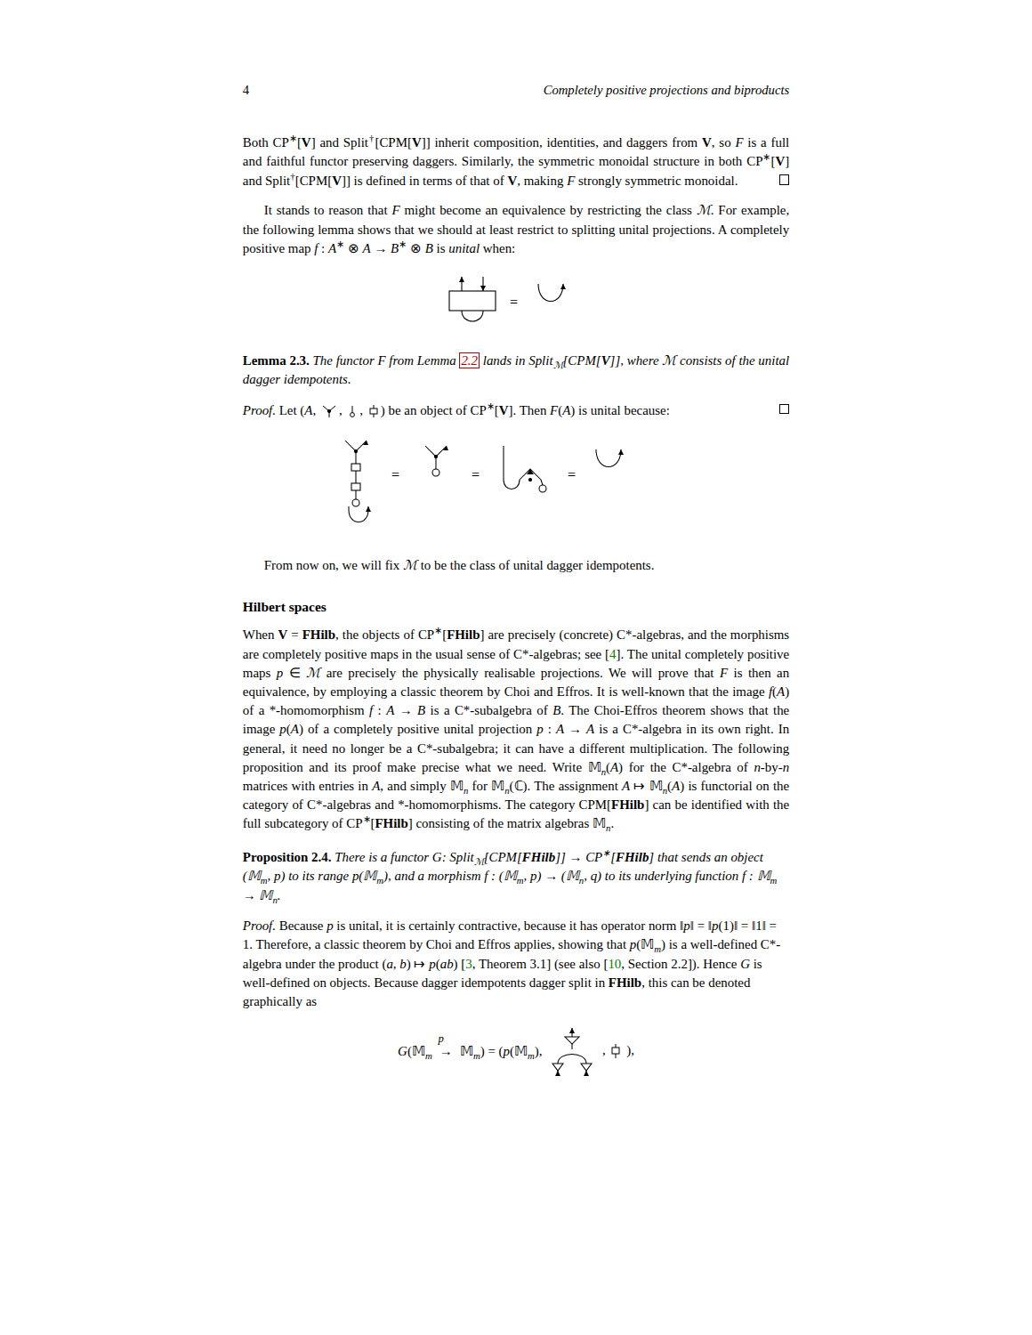4 Completely positive projections and biproducts
Both CP∗[V] and Split†[CPM[V]] inherit composition, identities, and daggers from V, so F is a full and faithful functor preserving daggers. Similarly, the symmetric monoidal structure in both CP∗[V] and Split†[CPM[V]] is defined in terms of that of V, making F strongly symmetric monoidal.
It stands to reason that F might become an equivalence by restricting the class ℳ. For example, the following lemma shows that we should at least restrict to splitting unital projections. A completely positive map f : A∗ ⊗ A → B∗ ⊗ B is unital when:
=
Lemma 2.3. The functor F from Lemma 2.2 lands in Splitℳ[CPM[V]], where ℳ consists of the unital dagger idempotents.
Proof. Let (A, , , ) be an object of CP∗[V]. Then F(A) is unital because:
= = =
From now on, we will fix ℳ to be the class of unital dagger idempotents.
Hilbert spaces
When V = FHilb, the objects of CP∗[FHilb] are precisely (concrete) C*-algebras, and the morphisms are completely positive maps in the usual sense of C*-algebras; see [4]. The unital completely positive maps p ∈ ℳ are precisely the physically realisable projections. We will prove that F is then an equivalence, by employing a classic theorem by Choi and Effros. It is well-known that the image f(A) of a *-homomorphism f : A → B is a C*-subalgebra of B. The Choi-Effros theorem shows that the image p(A) of a completely positive unital projection p : A → A is a C*-algebra in its own right. In general, it need no longer be a C*-subalgebra; it can have a different multiplication. The following proposition and its proof make precise what we need. Write 𝕄n(A) for the C*-algebra of n-by-n matrices with entries in A, and simply 𝕄n for 𝕄n(ℂ). The assignment A ↦ 𝕄n(A) is functorial on the category of C*-algebras and *-homomorphisms. The category CPM[FHilb] can be identified with the full subcategory of CP∗[FHilb] consisting of the matrix algebras 𝕄n.
Proposition 2.4. There is a functor G: Splitℳ[CPM[FHilb]] → CP∗[FHilb] that sends an object (𝕄m, p) to its range p(𝕄m), and a morphism f : (𝕄m, p) → (𝕄n, q) to its underlying function f : 𝕄m → 𝕄n.
Proof. Because p is unital, it is certainly contractive, because it has operator norm ‖p‖ = ‖p(1)‖ = ‖1‖ = 1. Therefore, a classic theorem by Choi and Effros applies, showing that p(𝕄m) is a well-defined C*-algebra under the product (a, b) ↦ p(ab) [3, Theorem 3.1] (see also [10, Section 2.2]). Hence G is well-defined on objects. Because dagger idempotents dagger split in FHilb, this can be denoted graphically as
G(𝕄m p → 𝕄m) = (p(𝕄m), , ),